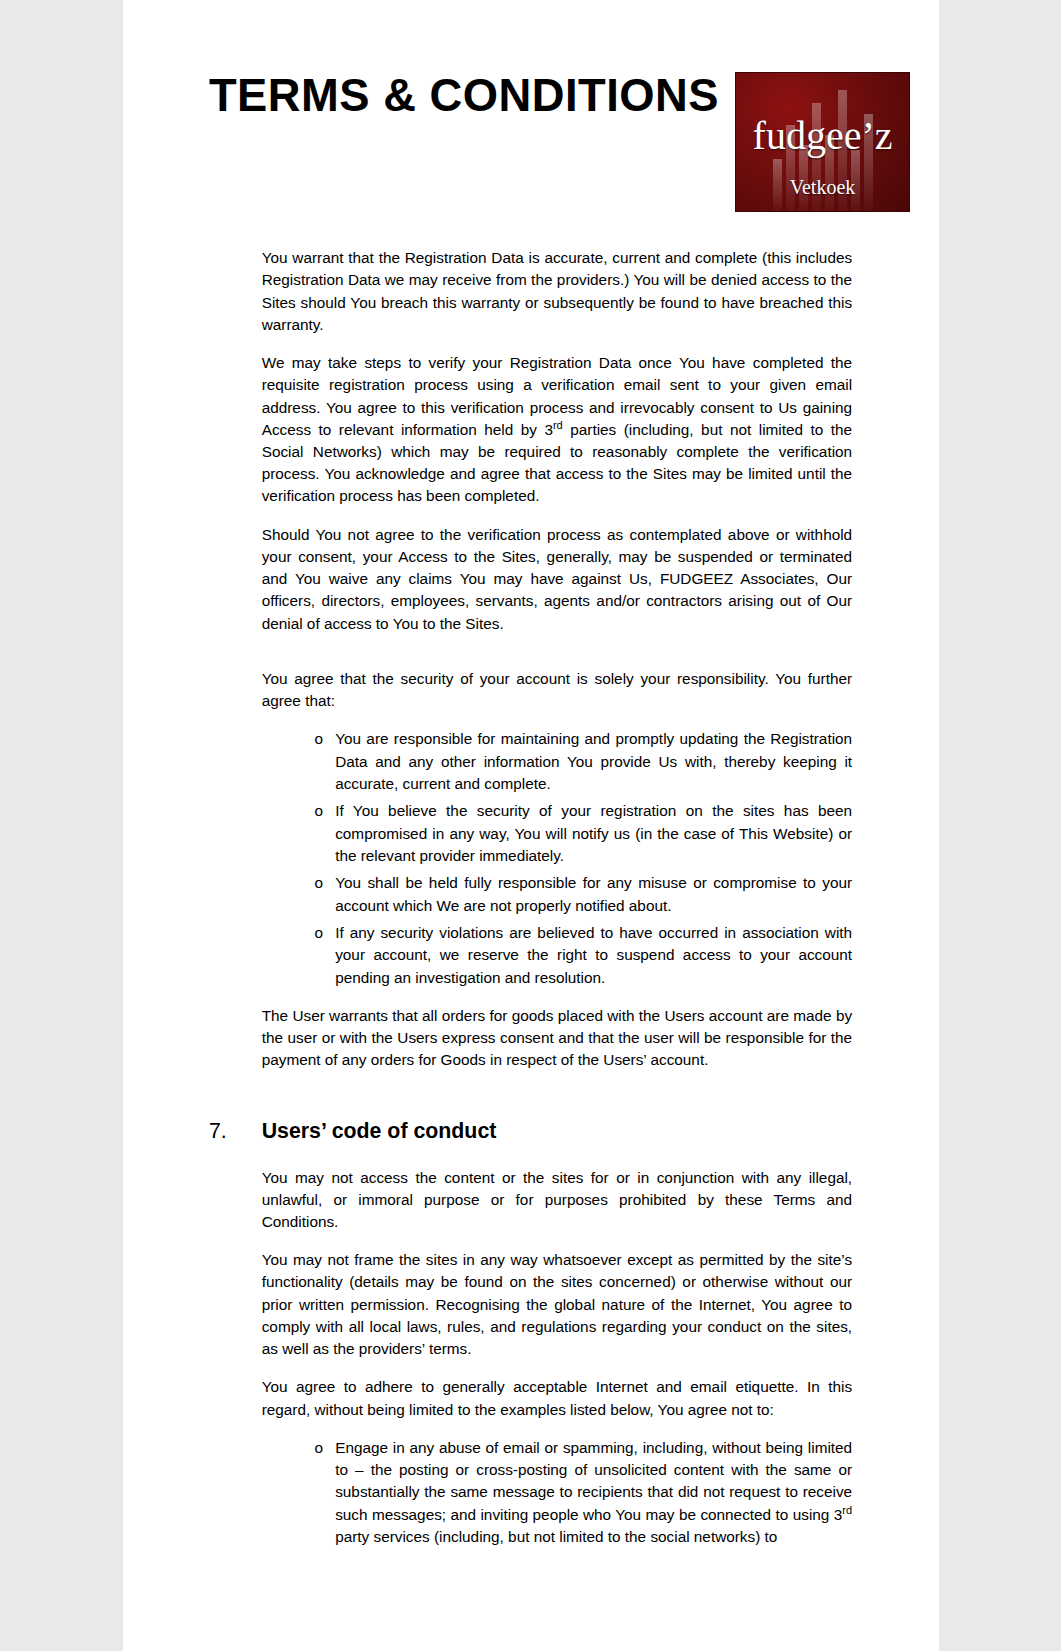TERMS & CONDITIONS
fudgee’z
Vetkoek
You warrant that the Registration Data is accurate, current and complete (this includes Registration Data we may receive from the providers.) You will be denied access to the Sites should You breach this warranty or subsequently be found to have breached this warranty.
We may take steps to verify your Registration Data once You have completed the requisite registration process using a verification email sent to your given email address. You agree to this verification process and irrevocably consent to Us gaining Access to relevant information held by 3rd parties (including, but not limited to the Social Networks) which may be required to reasonably complete the verification process. You acknowledge and agree that access to the Sites may be limited until the verification process has been completed.
Should You not agree to the verification process as contemplated above or withhold your consent, your Access to the Sites, generally, may be suspended or terminated and You waive any claims You may have against Us, FUDGEEZ Associates, Our officers, directors, employees, servants, agents and/or contractors arising out of Our denial of access to You to the Sites.
You agree that the security of your account is solely your responsibility. You further agree that:
You are responsible for maintaining and promptly updating the Registration Data and any other information You provide Us with, thereby keeping it accurate, current and complete.
If You believe the security of your registration on the sites has been compromised in any way, You will notify us (in the case of This Website) or the relevant provider immediately.
You shall be held fully responsible for any misuse or compromise to your account which We are not properly notified about.
If any security violations are believed to have occurred in association with your account, we reserve the right to suspend access to your account pending an investigation and resolution.
The User warrants that all orders for goods placed with the Users account are made by the user or with the Users express consent and that the user will be responsible for the payment of any orders for Goods in respect of the Users’ account.
7. Users’ code of conduct
You may not access the content or the sites for or in conjunction with any illegal, unlawful, or immoral purpose or for purposes prohibited by these Terms and Conditions.
You may not frame the sites in any way whatsoever except as permitted by the site’s functionality (details may be found on the sites concerned) or otherwise without our prior written permission. Recognising the global nature of the Internet, You agree to comply with all local laws, rules, and regulations regarding your conduct on the sites, as well as the providers’ terms.
You agree to adhere to generally acceptable Internet and email etiquette. In this regard, without being limited to the examples listed below, You agree not to:
Engage in any abuse of email or spamming, including, without being limited to – the posting or cross-posting of unsolicited content with the same or substantially the same message to recipients that did not request to receive such messages; and inviting people who You may be connected to using 3rd party services (including, but not limited to the social networks) to